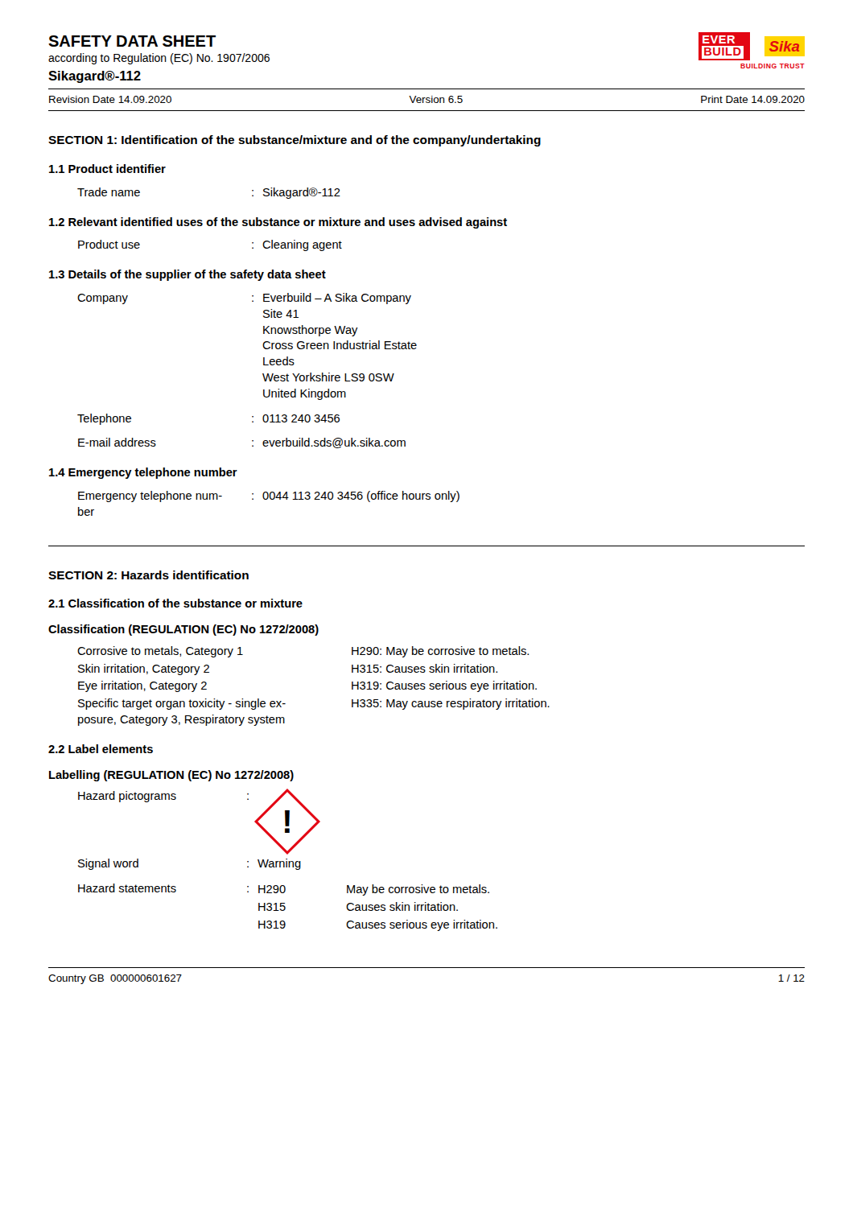SAFETY DATA SHEET
according to Regulation (EC) No. 1907/2006
Sikagard®-112
EVER BUILD Sika
BUILDING TRUST
Revision Date 14.09.2020 Version 6.5 Print Date 14.09.2020
SECTION 1: Identification of the substance/mixture and of the company/undertaking
1.1 Product identifier
| Trade name | : | Sikagard®-112 |
1.2 Relevant identified uses of the substance or mixture and uses advised against
| Product use | : | Cleaning agent |
1.3 Details of the supplier of the safety data sheet
| Company | : | Everbuild – A Sika Company Site 41 Knowsthorpe Way Cross Green Industrial Estate Leeds West Yorkshire LS9 0SW United Kingdom |
| Telephone | : | 0113 240 3456 |
| E-mail address | : | everbuild.sds@uk.sika.com |
1.4 Emergency telephone number
| Emergency telephone num- ber | : | 0044 113 240 3456 (office hours only) |
SECTION 2: Hazards identification
2.1 Classification of the substance or mixture
Classification (REGULATION (EC) No 1272/2008)
| Corrosive to metals, Category 1 | H290: May be corrosive to metals. |
| Skin irritation, Category 2 | H315: Causes skin irritation. |
| Eye irritation, Category 2 | H319: Causes serious eye irritation. |
| Specific target organ toxicity - single ex- posure, Category 3, Respiratory system | H335: May cause respiratory irritation. |
2.2 Label elements
Labelling (REGULATION (EC) No 1272/2008)
| Hazard pictograms | : | ! |
| Signal word | : | Warning |
| Hazard statements | : | / H290 / May be corrosive to metals. / / H315 / Causes skin irritation. / / H319 / Causes serious eye irritation. / |
Country GB 000000601627 1 / 12